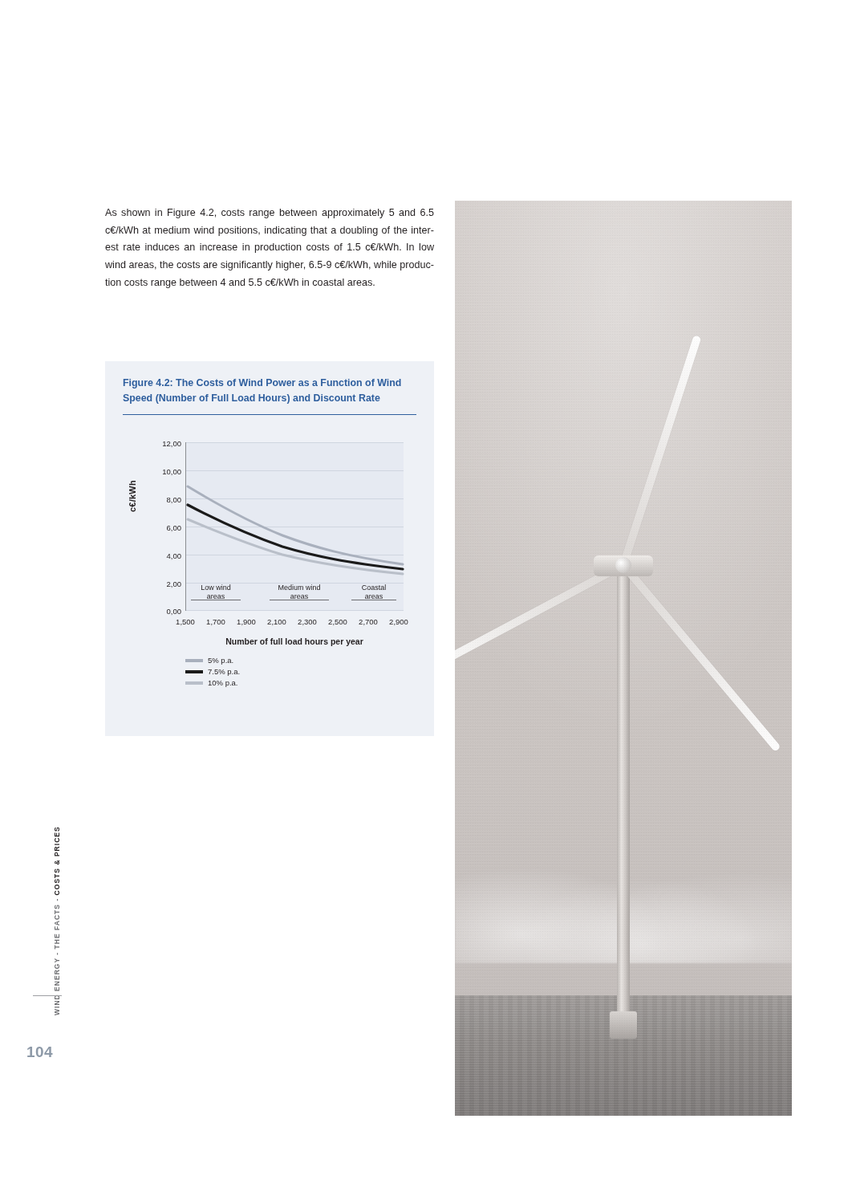WIND ENERGY - THE FACTS - COSTS & PRICES
104
As shown in Figure 4.2, costs range between approximately 5 and 6.5 c€/kWh at medium wind positions, indicating that a doubling of the interest rate induces an increase in production costs of 1.5 c€/kWh. In low wind areas, the costs are significantly higher, 6.5-9 c€/kWh, while production costs range between 4 and 5.5 c€/kWh in coastal areas.
Figure 4.2: The Costs of Wind Power as a Function of Wind Speed (Number of Full Load Hours) and Discount Rate
c€/kWh
12,00
10,00
8,00
6,00
4,00
2,00
0,00
Low wind
areas
Medium wind
areas
Coastal
areas
1,500 1,700 1,900 2,100 2,300 2,500 2,700 2,900
Number of full load hours per year
5% p.a.
7.5% p.a.
10% p.a.